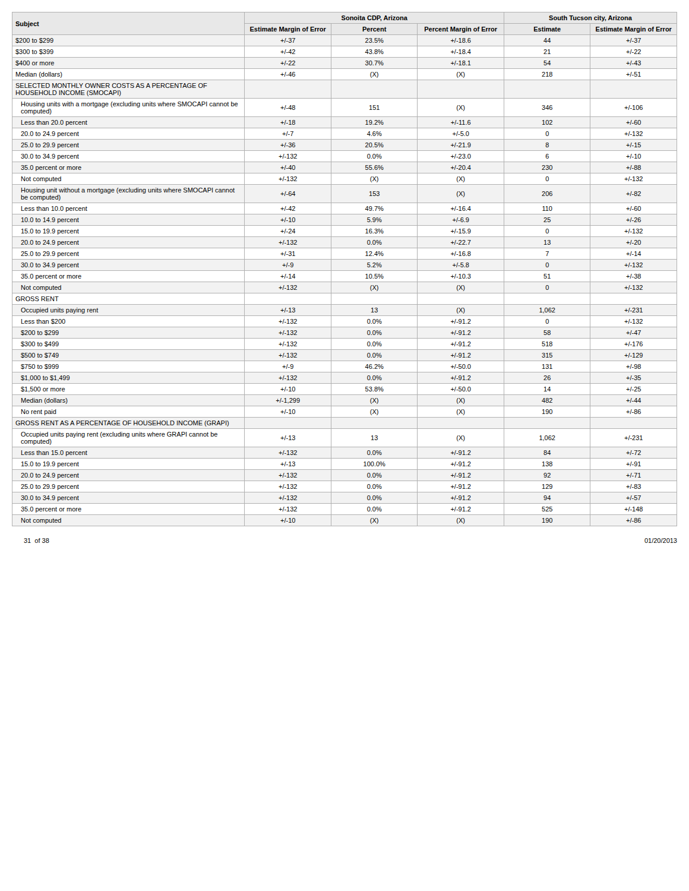| Subject | Sonoita CDP, Arizona | South Tucson city, Arizona |
| --- | --- | --- |
| Estimate Margin of Error | Percent | Percent Margin of Error | Estimate | Estimate Margin of Error |
| $200 to $299 | +/-37 | 23.5% | +/-18.6 | 44 | +/-37 |
| $300 to $399 | +/-42 | 43.8% | +/-18.4 | 21 | +/-22 |
| $400 or more | +/-22 | 30.7% | +/-18.1 | 54 | +/-43 |
| Median (dollars) | +/-46 | (X) | (X) | 218 | +/-51 |
| SELECTED MONTHLY OWNER COSTS AS A PERCENTAGE OF HOUSEHOLD INCOME (SMOCAPI) | | | | | |
| Housing units with a mortgage (excluding units where SMOCAPI cannot be computed) | +/-48 | 151 | (X) | 346 | +/-106 |
| Less than 20.0 percent | +/-18 | 19.2% | +/-11.6 | 102 | +/-60 |
| 20.0 to 24.9 percent | +/-7 | 4.6% | +/-5.0 | 0 | +/-132 |
| 25.0 to 29.9 percent | +/-36 | 20.5% | +/-21.9 | 8 | +/-15 |
| 30.0 to 34.9 percent | +/-132 | 0.0% | +/-23.0 | 6 | +/-10 |
| 35.0 percent or more | +/-40 | 55.6% | +/-20.4 | 230 | +/-88 |
| Not computed | +/-132 | (X) | (X) | 0 | +/-132 |
| Housing unit without a mortgage (excluding units where SMOCAPI cannot be computed) | +/-64 | 153 | (X) | 206 | +/-82 |
| Less than 10.0 percent | +/-42 | 49.7% | +/-16.4 | 110 | +/-60 |
| 10.0 to 14.9 percent | +/-10 | 5.9% | +/-6.9 | 25 | +/-26 |
| 15.0 to 19.9 percent | +/-24 | 16.3% | +/-15.9 | 0 | +/-132 |
| 20.0 to 24.9 percent | +/-132 | 0.0% | +/-22.7 | 13 | +/-20 |
| 25.0 to 29.9 percent | +/-31 | 12.4% | +/-16.8 | 7 | +/-14 |
| 30.0 to 34.9 percent | +/-9 | 5.2% | +/-5.8 | 0 | +/-132 |
| 35.0 percent or more | +/-14 | 10.5% | +/-10.3 | 51 | +/-38 |
| Not computed | +/-132 | (X) | (X) | 0 | +/-132 |
| GROSS RENT | | | | | |
| Occupied units paying rent | +/-13 | 13 | (X) | 1,062 | +/-231 |
| Less than $200 | +/-132 | 0.0% | +/-91.2 | 0 | +/-132 |
| $200 to $299 | +/-132 | 0.0% | +/-91.2 | 58 | +/-47 |
| $300 to $499 | +/-132 | 0.0% | +/-91.2 | 518 | +/-176 |
| $500 to $749 | +/-132 | 0.0% | +/-91.2 | 315 | +/-129 |
| $750 to $999 | +/-9 | 46.2% | +/-50.0 | 131 | +/-98 |
| $1,000 to $1,499 | +/-132 | 0.0% | +/-91.2 | 26 | +/-35 |
| $1,500 or more | +/-10 | 53.8% | +/-50.0 | 14 | +/-25 |
| Median (dollars) | +/-1,299 | (X) | (X) | 482 | +/-44 |
| No rent paid | +/-10 | (X) | (X) | 190 | +/-86 |
| GROSS RENT AS A PERCENTAGE OF HOUSEHOLD INCOME (GRAPI) | | | | | |
| Occupied units paying rent (excluding units where GRAPI cannot be computed) | +/-13 | 13 | (X) | 1,062 | +/-231 |
| Less than 15.0 percent | +/-132 | 0.0% | +/-91.2 | 84 | +/-72 |
| 15.0 to 19.9 percent | +/-13 | 100.0% | +/-91.2 | 138 | +/-91 |
| 20.0 to 24.9 percent | +/-132 | 0.0% | +/-91.2 | 92 | +/-71 |
| 25.0 to 29.9 percent | +/-132 | 0.0% | +/-91.2 | 129 | +/-83 |
| 30.0 to 34.9 percent | +/-132 | 0.0% | +/-91.2 | 94 | +/-57 |
| 35.0 percent or more | +/-132 | 0.0% | +/-91.2 | 525 | +/-148 |
| Not computed | +/-10 | (X) | (X) | 190 | +/-86 |
31 of 38
01/20/2013